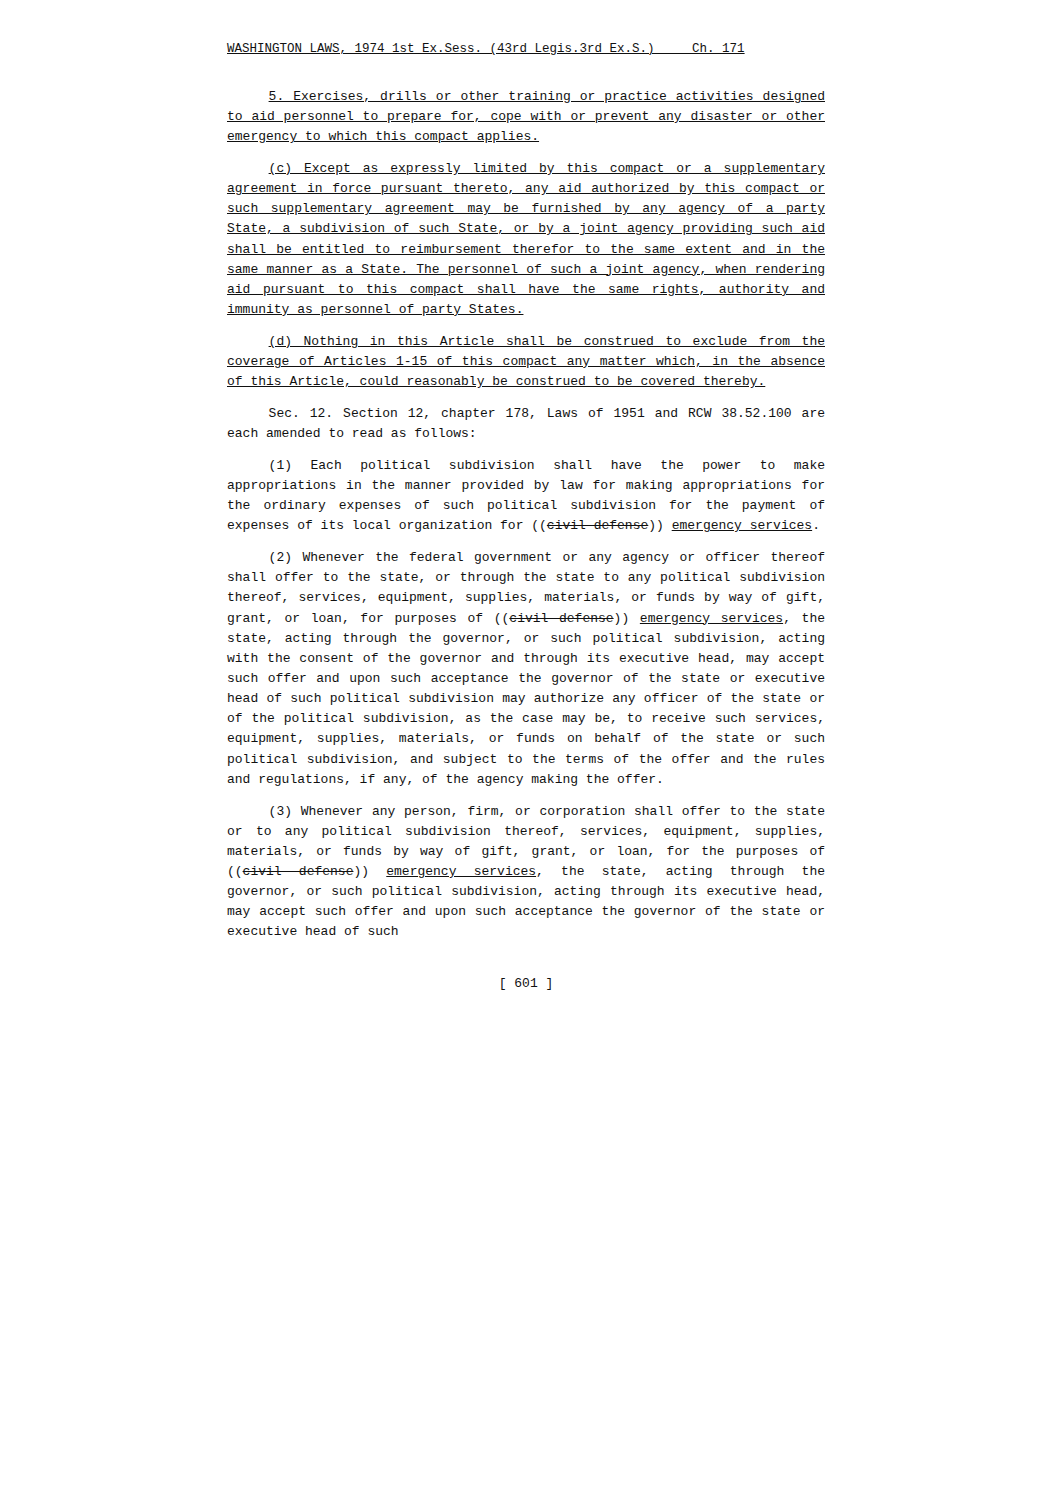WASHINGTON LAWS, 1974 1st Ex.Sess. (43rd Legis.3rd Ex.S.) Ch. 171
5. Exercises, drills or other training or practice activities designed to aid personnel to prepare for, cope with or prevent any disaster or other emergency to which this compact applies.
(c) Except as expressly limited by this compact or a supplementary agreement in force pursuant thereto, any aid authorized by this compact or such supplementary agreement may be furnished by any agency of a party State, a subdivision of such State, or by a joint agency providing such aid shall be entitled to reimbursement therefor to the same extent and in the same manner as a State. The personnel of such a joint agency, when rendering aid pursuant to this compact shall have the same rights, authority and immunity as personnel of party States.
(d) Nothing in this Article shall be construed to exclude from the coverage of Articles 1-15 of this compact any matter which, in the absence of this Article, could reasonably be construed to be covered thereby.
Sec. 12. Section 12, chapter 178, Laws of 1951 and RCW 38.52.100 are each amended to read as follows:
(1) Each political subdivision shall have the power to make appropriations in the manner provided by law for making appropriations for the ordinary expenses of such political subdivision for the payment of expenses of its local organization for ((civil defense)) emergency services.
(2) Whenever the federal government or any agency or officer thereof shall offer to the state, or through the state to any political subdivision thereof, services, equipment, supplies, materials, or funds by way of gift, grant, or loan, for purposes of ((civil defense)) emergency services, the state, acting through the governor, or such political subdivision, acting with the consent of the governor and through its executive head, may accept such offer and upon such acceptance the governor of the state or executive head of such political subdivision may authorize any officer of the state or of the political subdivision, as the case may be, to receive such services, equipment, supplies, materials, or funds on behalf of the state or such political subdivision, and subject to the terms of the offer and the rules and regulations, if any, of the agency making the offer.
(3) Whenever any person, firm, or corporation shall offer to the state or to any political subdivision thereof, services, equipment, supplies, materials, or funds by way of gift, grant, or loan, for the purposes of ((civil defense)) emergency services, the state, acting through the governor, or such political subdivision, acting through its executive head, may accept such offer and upon such acceptance the governor of the state or executive head of such
[ 601 ]